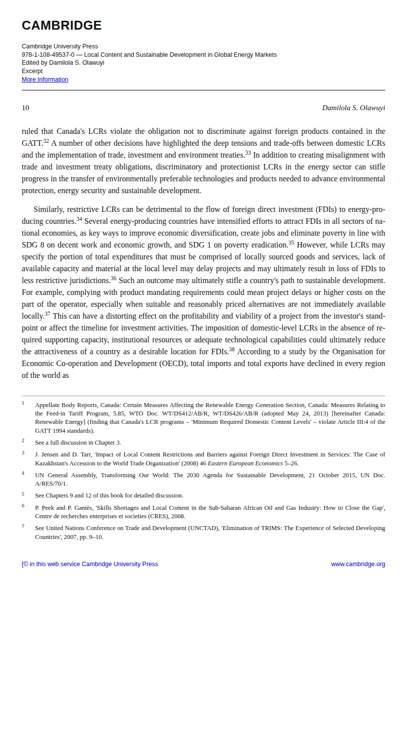Cambridge
Cambridge University Press
978-1-108-49537-0 — Local Content and Sustainable Development in Global Energy Markets
Edited by Damilola S. Olawuyi
Excerpt
More Information
10 Damilola S. Olawuyi
ruled that Canada's LCRs violate the obligation not to discriminate against foreign products contained in the GATT.32 A number of other decisions have highlighted the deep tensions and trade-offs between domestic LCRs and the implementation of trade, investment and environment treaties.33 In addition to creating misalignment with trade and investment treaty obligations, discriminatory and protectionist LCRs in the energy sector can stifle progress in the transfer of environmentally preferable technologies and products needed to advance environmental protection, energy security and sustainable development.
Similarly, restrictive LCRs can be detrimental to the flow of foreign direct investment (FDIs) to energy-producing countries.34 Several energy-producing countries have intensified efforts to attract FDIs in all sectors of national economies, as key ways to improve economic diversification, create jobs and eliminate poverty in line with SDG 8 on decent work and economic growth, and SDG 1 on poverty eradication.35 However, while LCRs may specify the portion of total expenditures that must be comprised of locally sourced goods and services, lack of available capacity and material at the local level may delay projects and may ultimately result in loss of FDIs to less restrictive jurisdictions.36 Such an outcome may ultimately stifle a country's path to sustainable development. For example, complying with product mandating requirements could mean project delays or higher costs on the part of the operator, especially when suitable and reasonably priced alternatives are not immediately available locally.37 This can have a distorting effect on the profitability and viability of a project from the investor's standpoint or affect the timeline for investment activities. The imposition of domestic-level LCRs in the absence of required supporting capacity, institutional resources or adequate technological capabilities could ultimately reduce the attractiveness of a country as a desirable location for FDIs.38 According to a study by the Organisation for Economic Co-operation and Development (OECD), total imports and total exports have declined in every region of the world as
Appellate Body Reports, Canada: Certain Measures Affecting the Renewable Energy Generation Section, Canada: Measures Relating to the Feed-in Tariff Program, 5.85, WTO Doc. WT/DS412/AB/R, WT/DS426/AB/R (adopted May 24, 2013) [hereinafter Canada: Renewable Energy] (finding that Canada's LCR programs – 'Minimum Required Domestic Content Levels' – violate Article III:4 of the GATT 1994 standards).
See a full discussion in Chapter 3.
J. Jensen and D. Tarr, 'Impact of Local Content Restrictions and Barriers against Foreign Direct Investment in Services: The Case of Kazakhstan's Accession to the World Trade Organization' (2008) 46 Eastern European Economics 5–26.
UN General Assembly, Transforming Our World: The 2030 Agenda for Sustainable Development, 21 October 2015, UN Doc. A/RES/70/1.
See Chapters 9 and 12 of this book for detailed discussion.
P. Peek and P. Gantès, 'Skills Shortages and Local Content in the Sub-Saharan African Oil and Gas Industry: How to Close the Gap', Centre de recherches enterprises et societies (CRES), 2008.
See United Nations Conference on Trade and Development (UNCTAD), 'Elimination of TRIMS: The Experience of Selected Developing Countries', 2007, pp. 9–10.
[© in this web service Cambridge University Press www.cambridge.org